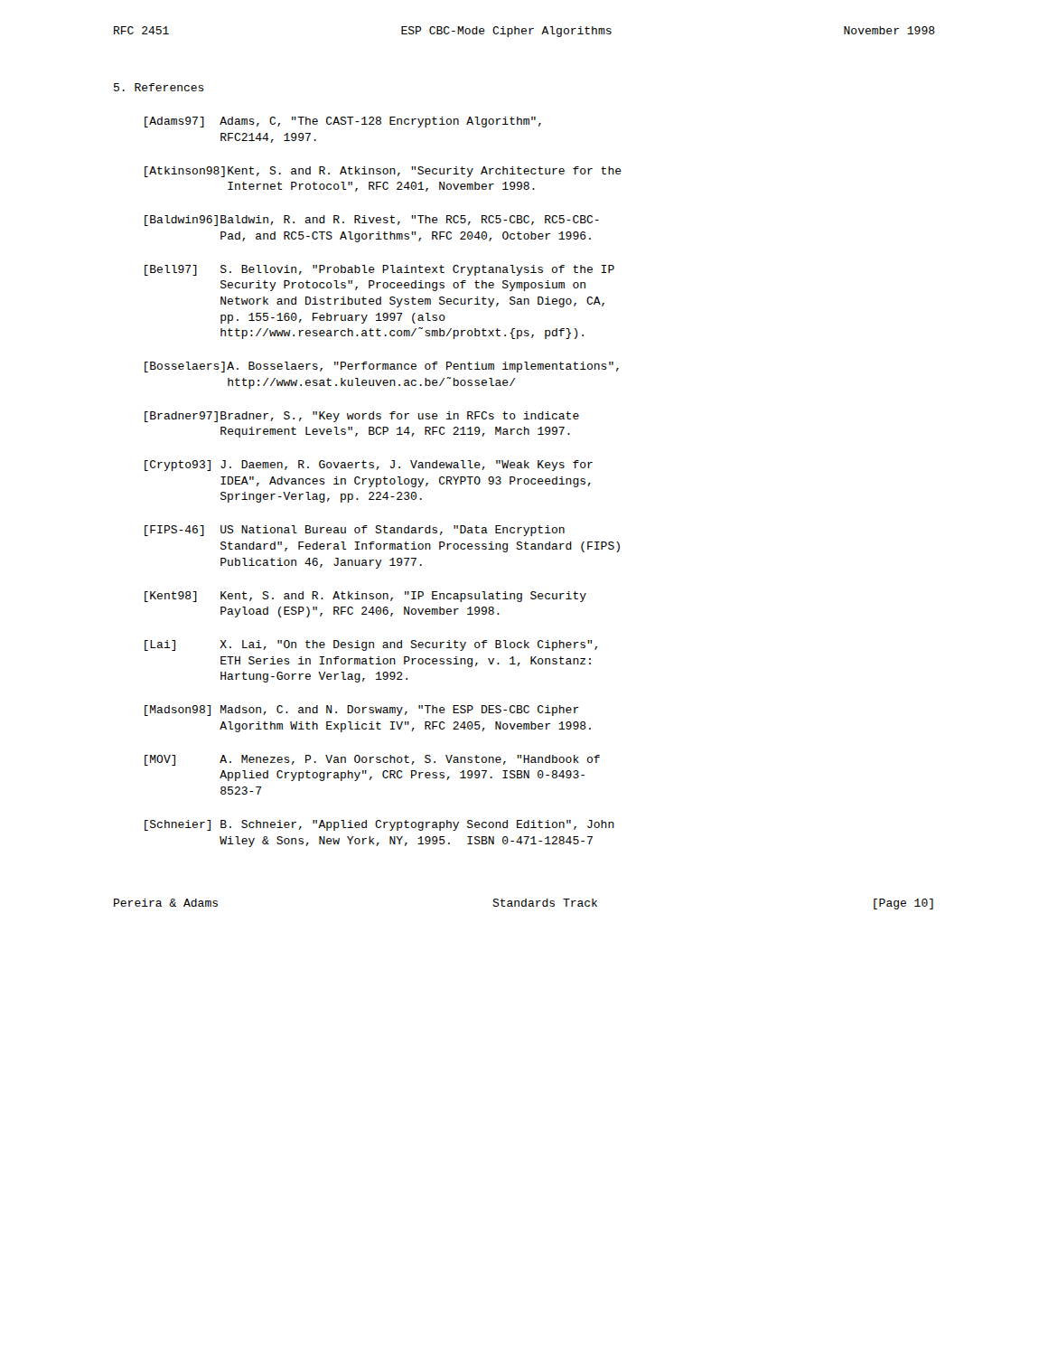RFC 2451 ESP CBC-Mode Cipher Algorithms November 1998
5. References
[Adams97]
Adams, C, "The CAST-128 Encryption Algorithm", RFC2144, 1997.
[Atkinson98]
Kent, S. and R. Atkinson, "Security Architecture for the Internet Protocol", RFC 2401, November 1998.
[Baldwin96]
Baldwin, R. and R. Rivest, "The RC5, RC5-CBC, RC5-CBC- Pad, and RC5-CTS Algorithms", RFC 2040, October 1996.
[Bell97]
S. Bellovin, "Probable Plaintext Cryptanalysis of the IP Security Protocols", Proceedings of the Symposium on Network and Distributed System Security, San Diego, CA, pp. 155-160, February 1997 (also http://www.research.att.com/˜smb/probtxt.{ps, pdf}).
[Bosselaers]
A. Bosselaers, "Performance of Pentium implementations", http://www.esat.kuleuven.ac.be/˜bosselae/
[Bradner97]
Bradner, S., "Key words for use in RFCs to indicate Requirement Levels", BCP 14, RFC 2119, March 1997.
[Crypto93]
J. Daemen, R. Govaerts, J. Vandewalle, "Weak Keys for IDEA", Advances in Cryptology, CRYPTO 93 Proceedings, Springer-Verlag, pp. 224-230.
[FIPS-46]
US National Bureau of Standards, "Data Encryption Standard", Federal Information Processing Standard (FIPS) Publication 46, January 1977.
[Kent98]
Kent, S. and R. Atkinson, "IP Encapsulating Security Payload (ESP)", RFC 2406, November 1998.
[Lai]
X. Lai, "On the Design and Security of Block Ciphers", ETH Series in Information Processing, v. 1, Konstanz: Hartung-Gorre Verlag, 1992.
[Madson98]
Madson, C. and N. Dorswamy, "The ESP DES-CBC Cipher Algorithm With Explicit IV", RFC 2405, November 1998.
[MOV]
A. Menezes, P. Van Oorschot, S. Vanstone, "Handbook of Applied Cryptography", CRC Press, 1997. ISBN 0-8493- 8523-7
[Schneier]
B. Schneier, "Applied Cryptography Second Edition", John Wiley & Sons, New York, NY, 1995. ISBN 0-471-12845-7
Pereira & Adams Standards Track [Page 10]